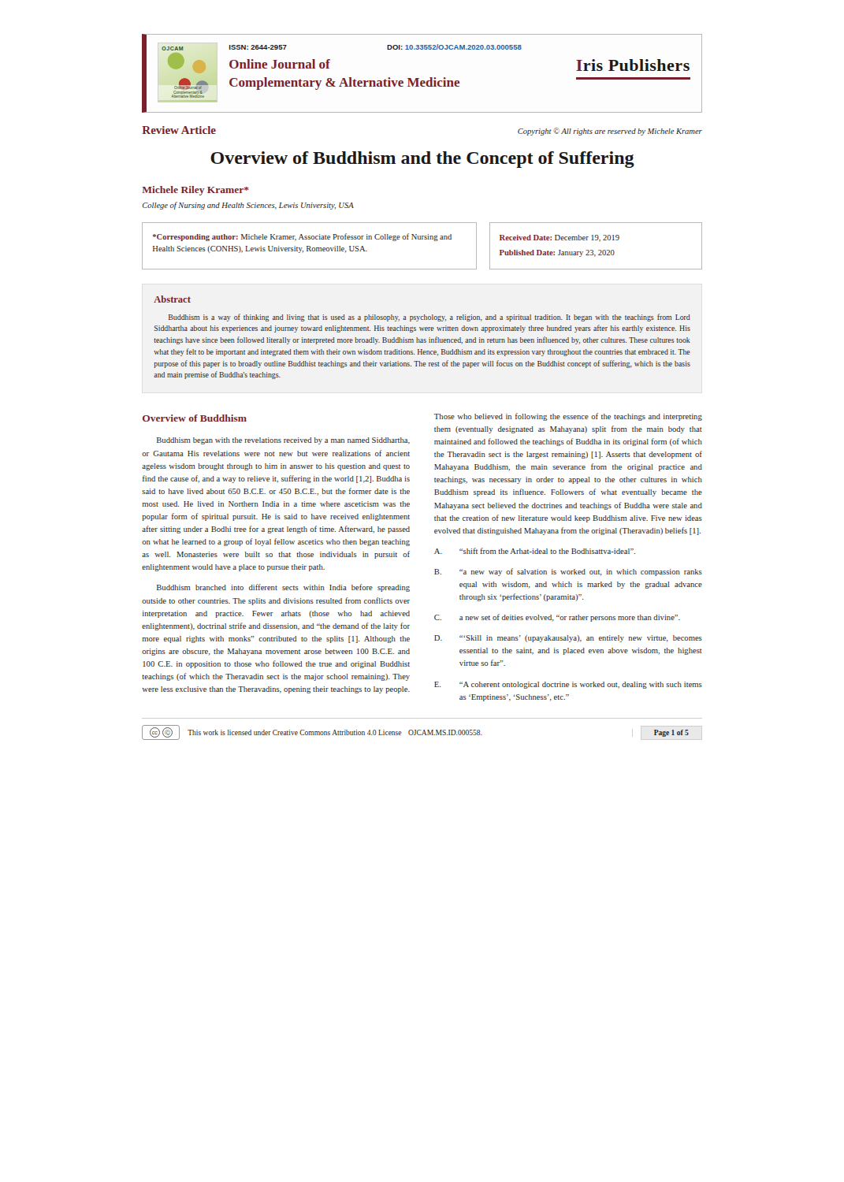OJCAM
Online Journal of
Complementary &
Alternative Medicine
ISSN: 2644-2957
DOI: 10.33552/OJCAM.2020.03.000558
Online Journal of Complementary & Alternative Medicine
Iris Publishers
Review Article
Copyright © All rights are reserved by Michele Kramer
Overview of Buddhism and the Concept of Suffering
Michele Riley Kramer*
College of Nursing and Health Sciences, Lewis University, USA
*Corresponding author: Michele Kramer, Associate Professor in College of Nursing and Health Sciences (CONHS), Lewis University, Romeoville, USA.
Received Date: December 19, 2019
Published Date: January 23, 2020
Abstract
Buddhism is a way of thinking and living that is used as a philosophy, a psychology, a religion, and a spiritual tradition. It began with the teachings from Lord Siddhartha about his experiences and journey toward enlightenment. His teachings were written down approximately three hundred years after his earthly existence. His teachings have since been followed literally or interpreted more broadly. Buddhism has influenced, and in return has been influenced by, other cultures. These cultures took what they felt to be important and integrated them with their own wisdom traditions. Hence, Buddhism and its expression vary throughout the countries that embraced it. The purpose of this paper is to broadly outline Buddhist teachings and their variations. The rest of the paper will focus on the Buddhist concept of suffering, which is the basis and main premise of Buddha's teachings.
Overview of Buddhism
Buddhism began with the revelations received by a man named Siddhartha, or Gautama His revelations were not new but were realizations of ancient ageless wisdom brought through to him in answer to his question and quest to find the cause of, and a way to relieve it, suffering in the world [1,2]. Buddha is said to have lived about 650 B.C.E. or 450 B.C.E., but the former date is the most used. He lived in Northern India in a time where asceticism was the popular form of spiritual pursuit. He is said to have received enlightenment after sitting under a Bodhi tree for a great length of time. Afterward, he passed on what he learned to a group of loyal fellow ascetics who then began teaching as well. Monasteries were built so that those individuals in pursuit of enlightenment would have a place to pursue their path.
Buddhism branched into different sects within India before spreading outside to other countries. The splits and divisions resulted from conflicts over interpretation and practice. Fewer arhats (those who had achieved enlightenment), doctrinal strife and dissension, and “the demand of the laity for more equal rights with monks” contributed to the splits [1]. Although the origins are obscure, the Mahayana movement arose between 100 B.C.E. and 100 C.E. in opposition to those who followed the true and original Buddhist teachings (of which the Theravadin sect is the major school remaining). They were less exclusive than the Theravadins, opening their teachings to lay people. Those who believed in following the essence of the teachings and interpreting them (eventually designated as Mahayana) split from the main body that maintained and followed the teachings of Buddha in its original form (of which the Theravadin sect is the largest remaining) [1]. Asserts that development of Mahayana Buddhism, the main severance from the original practice and teachings, was necessary in order to appeal to the other cultures in which Buddhism spread its influence. Followers of what eventually became the Mahayana sect believed the doctrines and teachings of Buddha were stale and that the creation of new literature would keep Buddhism alive. Five new ideas evolved that distinguished Mahayana from the original (Theravadin) beliefs [1].
A.
“shift from the Arhat-ideal to the Bodhisattva-ideal”.
B.
“a new way of salvation is worked out, in which compassion ranks equal with wisdom, and which is marked by the gradual advance through six ‘perfections’ (paramita)”.
C.
a new set of deities evolved, “or rather persons more than divine”.
D.
“‘Skill in means’ (upayakausalya), an entirely new virtue, becomes essential to the saint, and is placed even above wisdom, the highest virtue so far”.
E.
“A coherent ontological doctrine is worked out, dealing with such items as ‘Emptiness’, ‘Suchness’, etc.”
ccⒸ
This work is licensed under Creative Commons Attribution 4.0 License OJCAM.MS.ID.000558.
Page 1 of 5